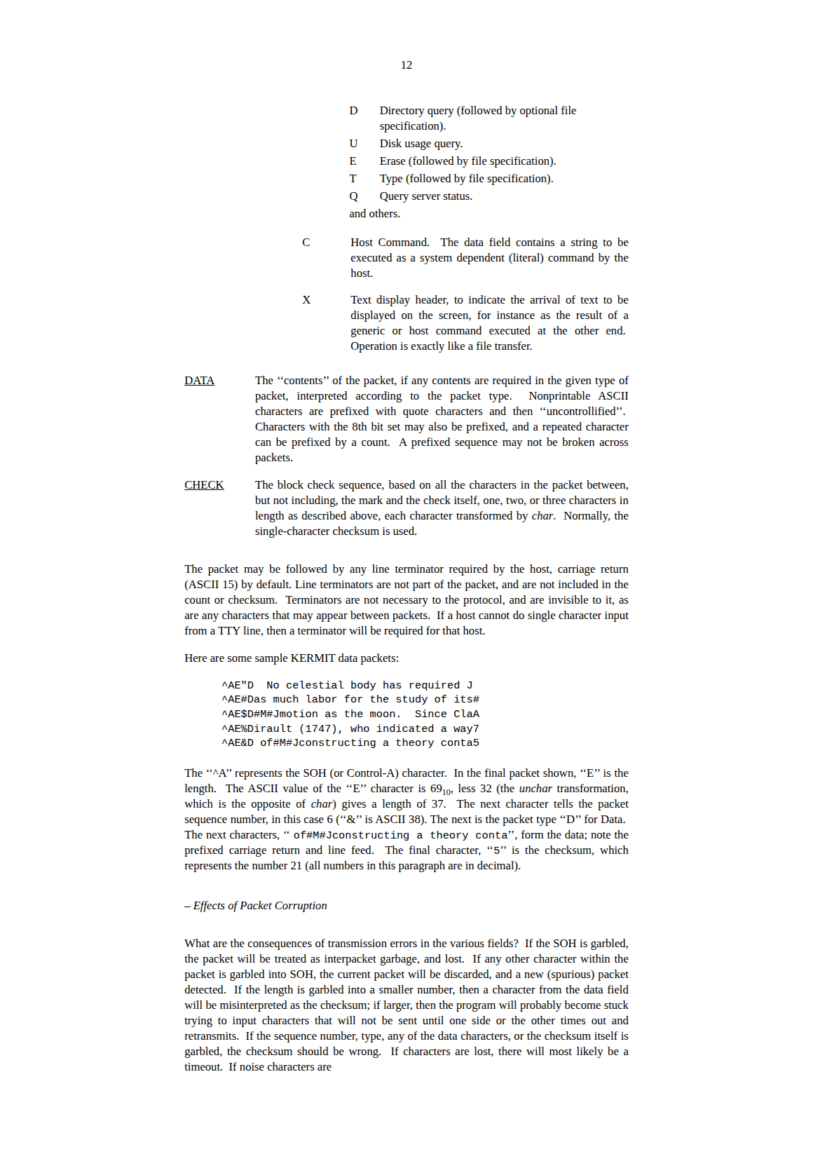12
DDirectory query (followed by optional file specification).
UDisk usage query.
EErase (followed by file specification).
TType (followed by file specification).
QQuery server status.
and others.
C
Host Command. The data field contains a string to be executed as a system dependent (literal) command by the host.
X
Text display header, to indicate the arrival of text to be displayed on the screen, for instance as the result of a generic or host command executed at the other end. Operation is exactly like a file transfer.
DATA
The ‘‘contents’’ of the packet, if any contents are required in the given type of packet, interpreted according to the packet type. Nonprintable ASCII characters are prefixed with quote characters and then ‘‘uncontrollified’’. Characters with the 8th bit set may also be prefixed, and a repeated character can be prefixed by a count. A prefixed sequence may not be broken across packets.
CHECK
The block check sequence, based on all the characters in the packet between, but not including, the mark and the check itself, one, two, or three characters in length as described above, each character transformed by char. Normally, the single-character checksum is used.
The packet may be followed by any line terminator required by the host, carriage return (ASCII 15) by default. Line terminators are not part of the packet, and are not included in the count or checksum. Terminators are not necessary to the protocol, and are invisible to it, as are any characters that may appear between packets. If a host cannot do single character input from a TTY line, then a terminator will be required for that host.
Here are some sample KERMIT data packets:
^AE"D  No celestial body has required J
^AE#Das much labor for the study of its#
^AE$D#M#Jmotion as the moon.  Since ClaA
^AE%Dirault (1747), who indicated a way7
^AE&D of#M#Jconstructing a theory conta5
The ‘‘^A’’ represents the SOH (or Control-A) character. In the final packet shown, ‘‘E’’ is the length. The ASCII value of the ‘‘E’’ character is 6910, less 32 (the unchar transformation, which is the opposite of char) gives a length of 37. The next character tells the packet sequence number, in this case 6 (‘‘&’’ is ASCII 38). The next is the packet type ‘‘D’’ for Data. The next characters, ‘‘ of#M#Jconstructing a theory conta’’, form the data; note the prefixed carriage return and line feed. The final character, ‘‘5’’ is the checksum, which represents the number 21 (all numbers in this paragraph are in decimal).
– Effects of Packet Corruption
What are the consequences of transmission errors in the various fields? If the SOH is garbled, the packet will be treated as interpacket garbage, and lost. If any other character within the packet is garbled into SOH, the current packet will be discarded, and a new (spurious) packet detected. If the length is garbled into a smaller number, then a character from the data field will be misinterpreted as the checksum; if larger, then the program will probably become stuck trying to input characters that will not be sent until one side or the other times out and retransmits. If the sequence number, type, any of the data characters, or the checksum itself is garbled, the checksum should be wrong. If characters are lost, there will most likely be a timeout. If noise characters are